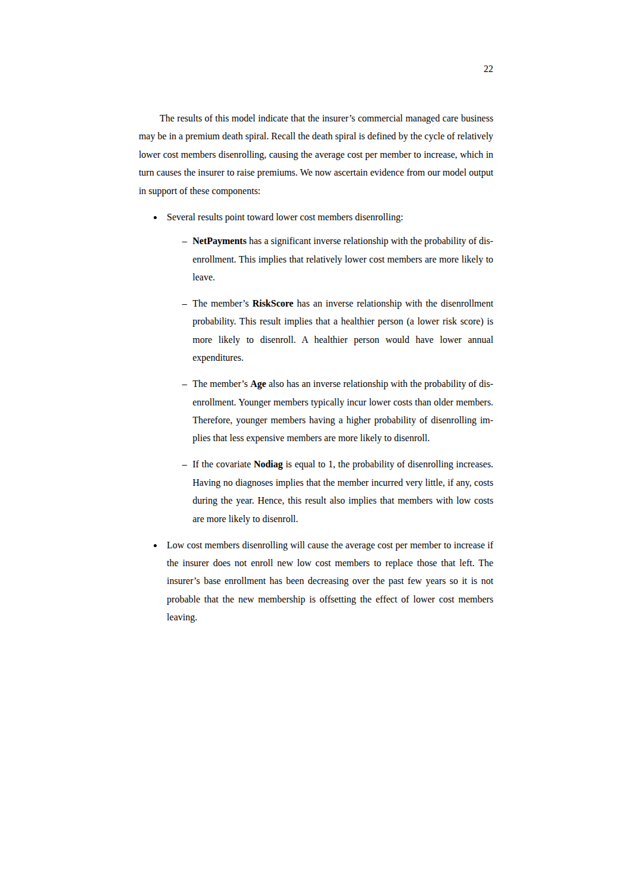22
The results of this model indicate that the insurer’s commercial managed care business may be in a premium death spiral. Recall the death spiral is defined by the cycle of relatively lower cost members disenrolling, causing the average cost per member to increase, which in turn causes the insurer to raise premiums. We now ascertain evidence from our model output in support of these components:
Several results point toward lower cost members disenrolling:
NetPayments has a significant inverse relationship with the probability of disenrollment. This implies that relatively lower cost members are more likely to leave.
The member’s RiskScore has an inverse relationship with the disenrollment probability. This result implies that a healthier person (a lower risk score) is more likely to disenroll. A healthier person would have lower annual expenditures.
The member’s Age also has an inverse relationship with the probability of disenrollment. Younger members typically incur lower costs than older members. Therefore, younger members having a higher probability of disenrolling implies that less expensive members are more likely to disenroll.
If the covariate Nodiag is equal to 1, the probability of disenrolling increases. Having no diagnoses implies that the member incurred very little, if any, costs during the year. Hence, this result also implies that members with low costs are more likely to disenroll.
Low cost members disenrolling will cause the average cost per member to increase if the insurer does not enroll new low cost members to replace those that left. The insurer’s base enrollment has been decreasing over the past few years so it is not probable that the new membership is offsetting the effect of lower cost members leaving.